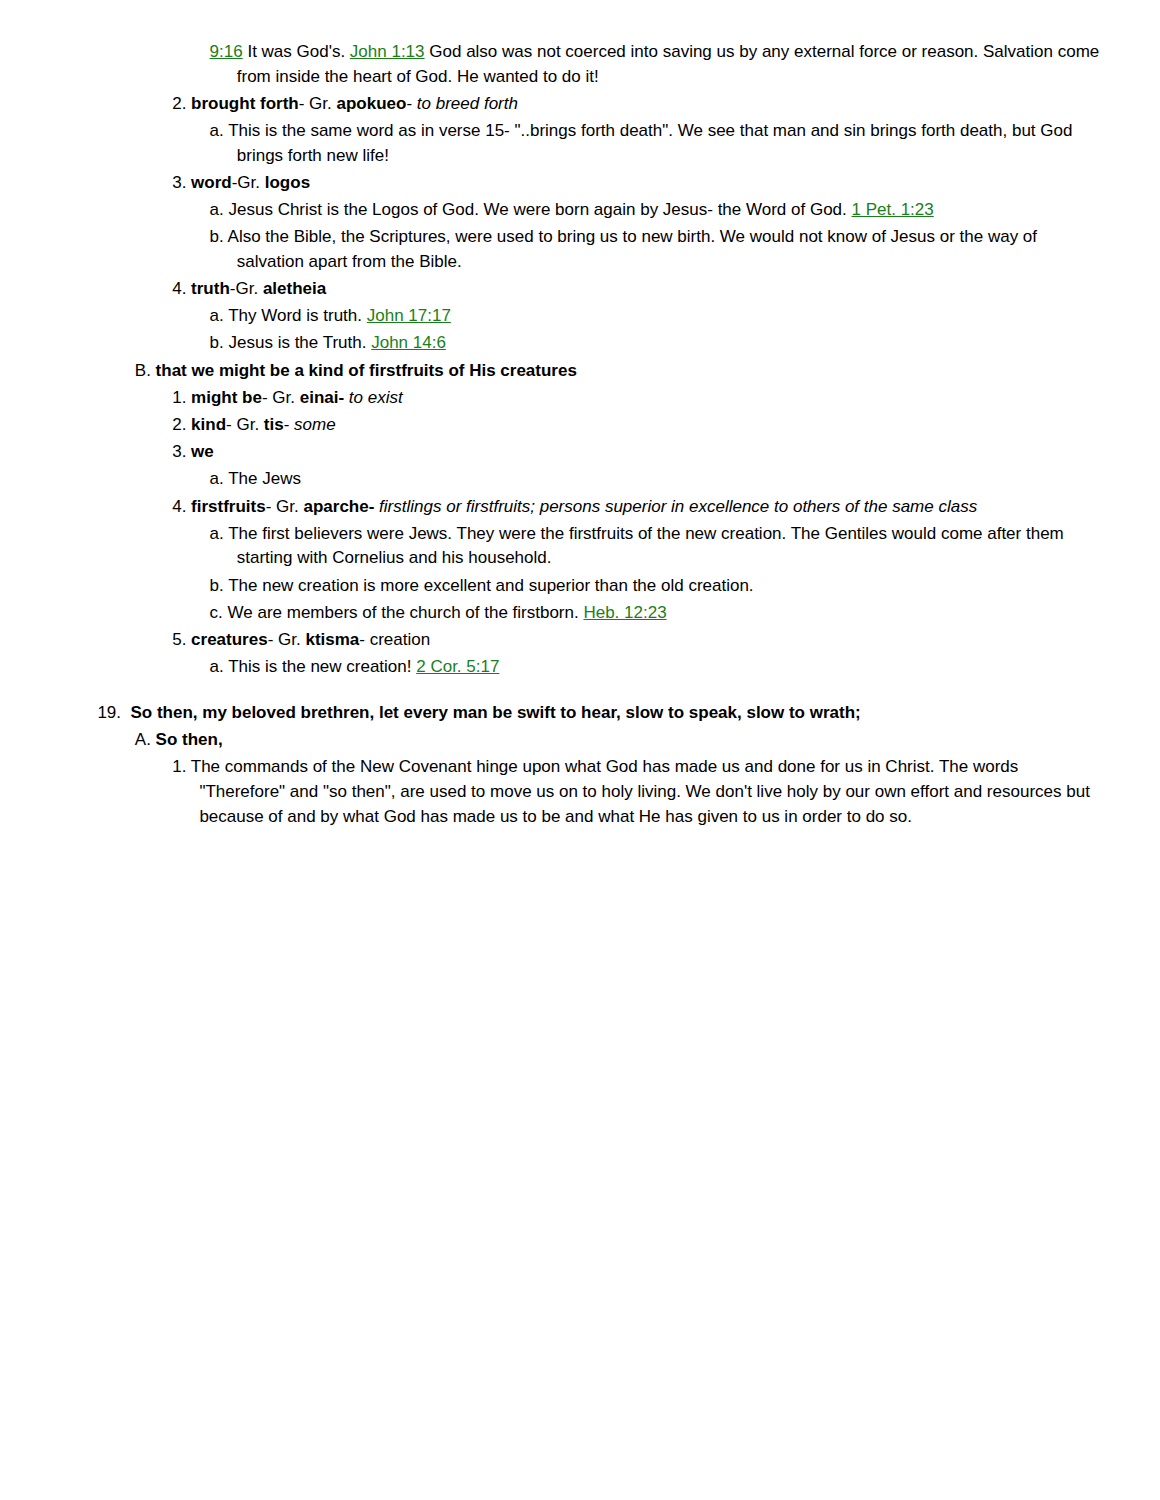9:16 It was God's. John 1:13 God also was not coerced into saving us by any external force or reason. Salvation come from inside the heart of God. He wanted to do it!
2. brought forth- Gr. apokueo- to breed forth
a. This is the same word as in verse 15- "..brings forth death". We see that man and sin brings forth death, but God brings forth new life!
3. word-Gr. logos
a. Jesus Christ is the Logos of God. We were born again by Jesus- the Word of God. 1 Pet. 1:23
b. Also the Bible, the Scriptures, were used to bring us to new birth. We would not know of Jesus or the way of salvation apart from the Bible.
4. truth-Gr. aletheia
a. Thy Word is truth. John 17:17
b. Jesus is the Truth. John 14:6
B. that we might be a kind of firstfruits of His creatures
1. might be- Gr. einai- to exist
2. kind- Gr. tis- some
3. we
a. The Jews
4. firstfruits- Gr. aparche- firstlings or firstfruits; persons superior in excellence to others of the same class
a. The first believers were Jews. They were the firstfruits of the new creation. The Gentiles would come after them starting with Cornelius and his household.
b. The new creation is more excellent and superior than the old creation.
c. We are members of the church of the firstborn. Heb. 12:23
5. creatures- Gr. ktisma- creation
a. This is the new creation! 2 Cor. 5:17
19. So then, my beloved brethren, let every man be swift to hear, slow to speak, slow to wrath;
A. So then,
1. The commands of the New Covenant hinge upon what God has made us and done for us in Christ. The words "Therefore" and "so then", are used to move us on to holy living. We don't live holy by our own effort and resources but because of and by what God has made us to be and what He has given to us in order to do so.